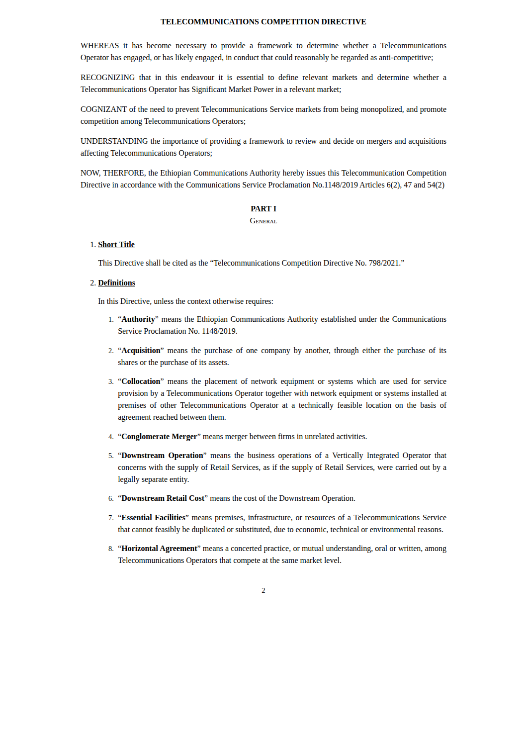TELECOMMUNICATIONS COMPETITION DIRECTIVE
WHEREAS it has become necessary to provide a framework to determine whether a Telecommunications Operator has engaged, or has likely engaged, in conduct that could reasonably be regarded as anti-competitive;
RECOGNIZING that in this endeavour it is essential to define relevant markets and determine whether a Telecommunications Operator has Significant Market Power in a relevant market;
COGNIZANT of the need to prevent Telecommunications Service markets from being monopolized, and promote competition among Telecommunications Operators;
UNDERSTANDING the importance of providing a framework to review and decide on mergers and acquisitions affecting Telecommunications Operators;
NOW, THERFORE, the Ethiopian Communications Authority hereby issues this Telecommunication Competition Directive in accordance with the Communications Service Proclamation No.1148/2019 Articles 6(2), 47 and 54(2)
PART I
General
Short Title
This Directive shall be cited as the “Telecommunications Competition Directive No. 798/2021.”
Definitions
In this Directive, unless the context otherwise requires:
“Authority” means the Ethiopian Communications Authority established under the Communications Service Proclamation No. 1148/2019.
“Acquisition” means the purchase of one company by another, through either the purchase of its shares or the purchase of its assets.
“Collocation” means the placement of network equipment or systems which are used for service provision by a Telecommunications Operator together with network equipment or systems installed at premises of other Telecommunications Operator at a technically feasible location on the basis of agreement reached between them.
“Conglomerate Merger” means merger between firms in unrelated activities.
“Downstream Operation” means the business operations of a Vertically Integrated Operator that concerns with the supply of Retail Services, as if the supply of Retail Services, were carried out by a legally separate entity.
“Downstream Retail Cost” means the cost of the Downstream Operation.
“Essential Facilities” means premises, infrastructure, or resources of a Telecommunications Service that cannot feasibly be duplicated or substituted, due to economic, technical or environmental reasons.
“Horizontal Agreement” means a concerted practice, or mutual understanding, oral or written, among Telecommunications Operators that compete at the same market level.
2